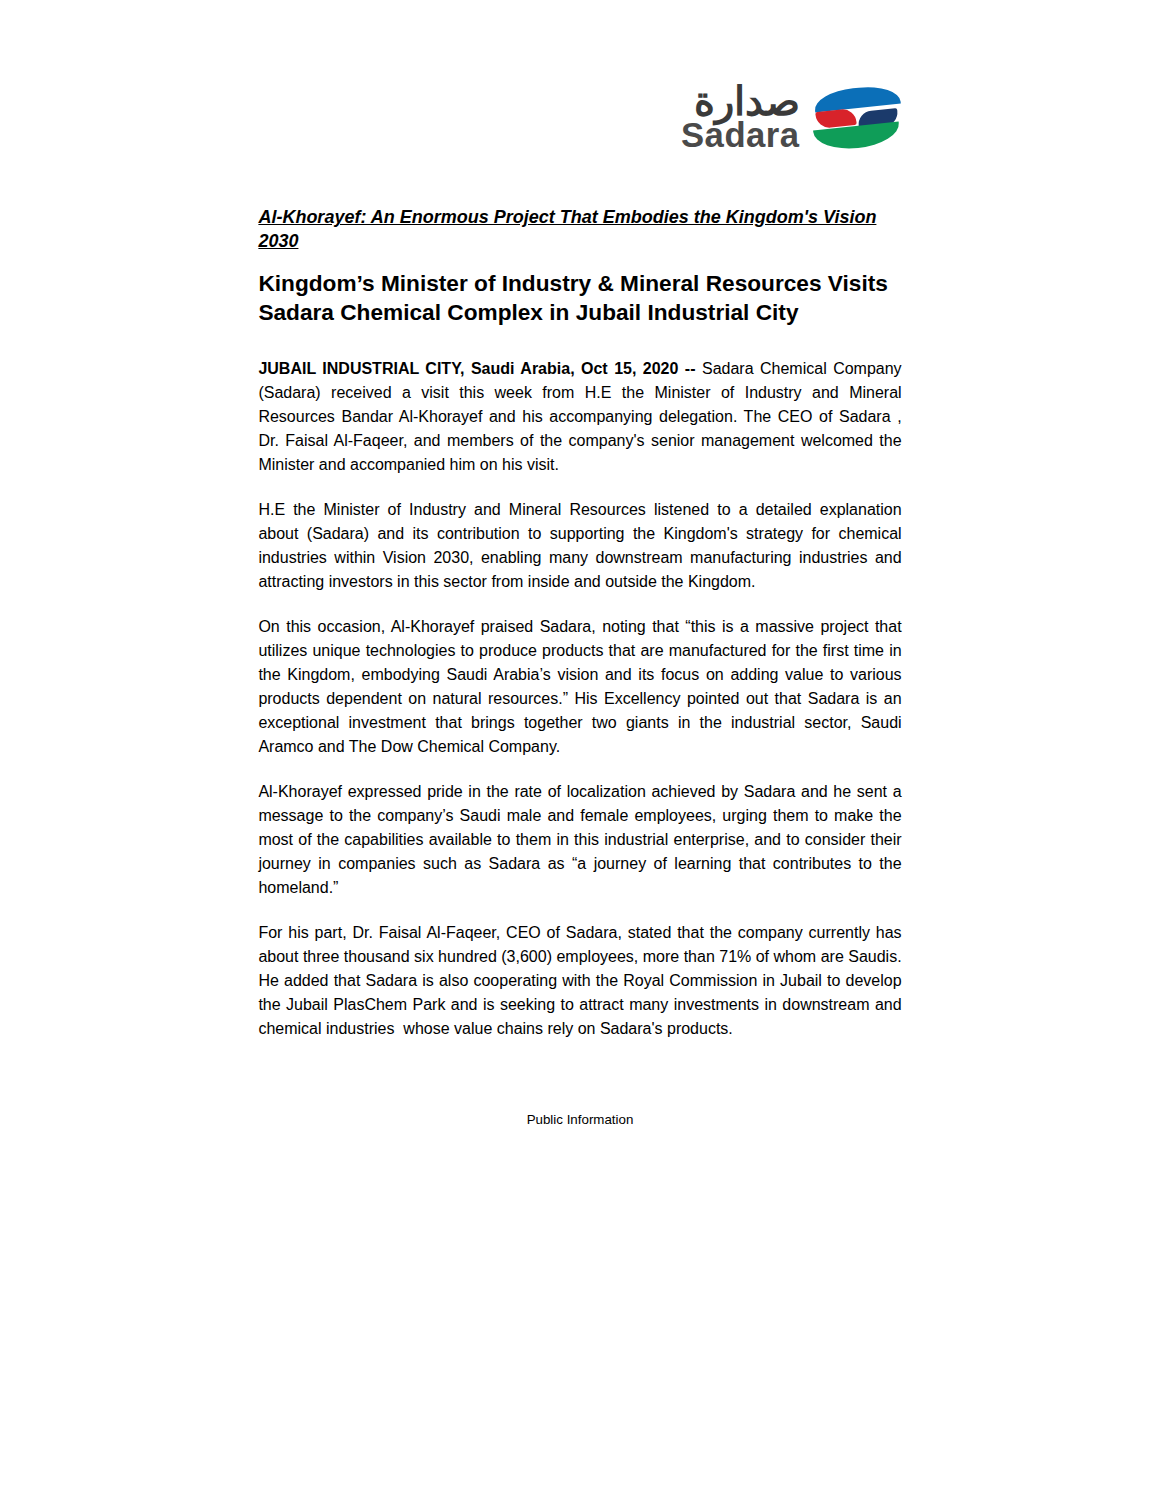صدارة Sadara
Al-Khorayef: An Enormous Project That Embodies the Kingdom's Vision 2030
Kingdom’s Minister of Industry & Mineral Resources Visits Sadara Chemical Complex in Jubail Industrial City
JUBAIL INDUSTRIAL CITY, Saudi Arabia, Oct 15, 2020 -- Sadara Chemical Company (Sadara) received a visit this week from H.E the Minister of Industry and Mineral Resources Bandar Al-Khorayef and his accompanying delegation. The CEO of Sadara , Dr. Faisal Al-Faqeer, and members of the company's senior management welcomed the Minister and accompanied him on his visit.
H.E the Minister of Industry and Mineral Resources listened to a detailed explanation about (Sadara) and its contribution to supporting the Kingdom's strategy for chemical industries within Vision 2030, enabling many downstream manufacturing industries and attracting investors in this sector from inside and outside the Kingdom.
On this occasion, Al-Khorayef praised Sadara, noting that “this is a massive project that utilizes unique technologies to produce products that are manufactured for the first time in the Kingdom, embodying Saudi Arabia’s vision and its focus on adding value to various products dependent on natural resources.” His Excellency pointed out that Sadara is an exceptional investment that brings together two giants in the industrial sector, Saudi Aramco and The Dow Chemical Company.
Al-Khorayef expressed pride in the rate of localization achieved by Sadara and he sent a message to the company’s Saudi male and female employees, urging them to make the most of the capabilities available to them in this industrial enterprise, and to consider their journey in companies such as Sadara as “a journey of learning that contributes to the homeland.”
For his part, Dr. Faisal Al-Faqeer, CEO of Sadara, stated that the company currently has about three thousand six hundred (3,600) employees, more than 71% of whom are Saudis. He added that Sadara is also cooperating with the Royal Commission in Jubail to develop the Jubail PlasChem Park and is seeking to attract many investments in downstream and chemical industries whose value chains rely on Sadara's products.
Public Information